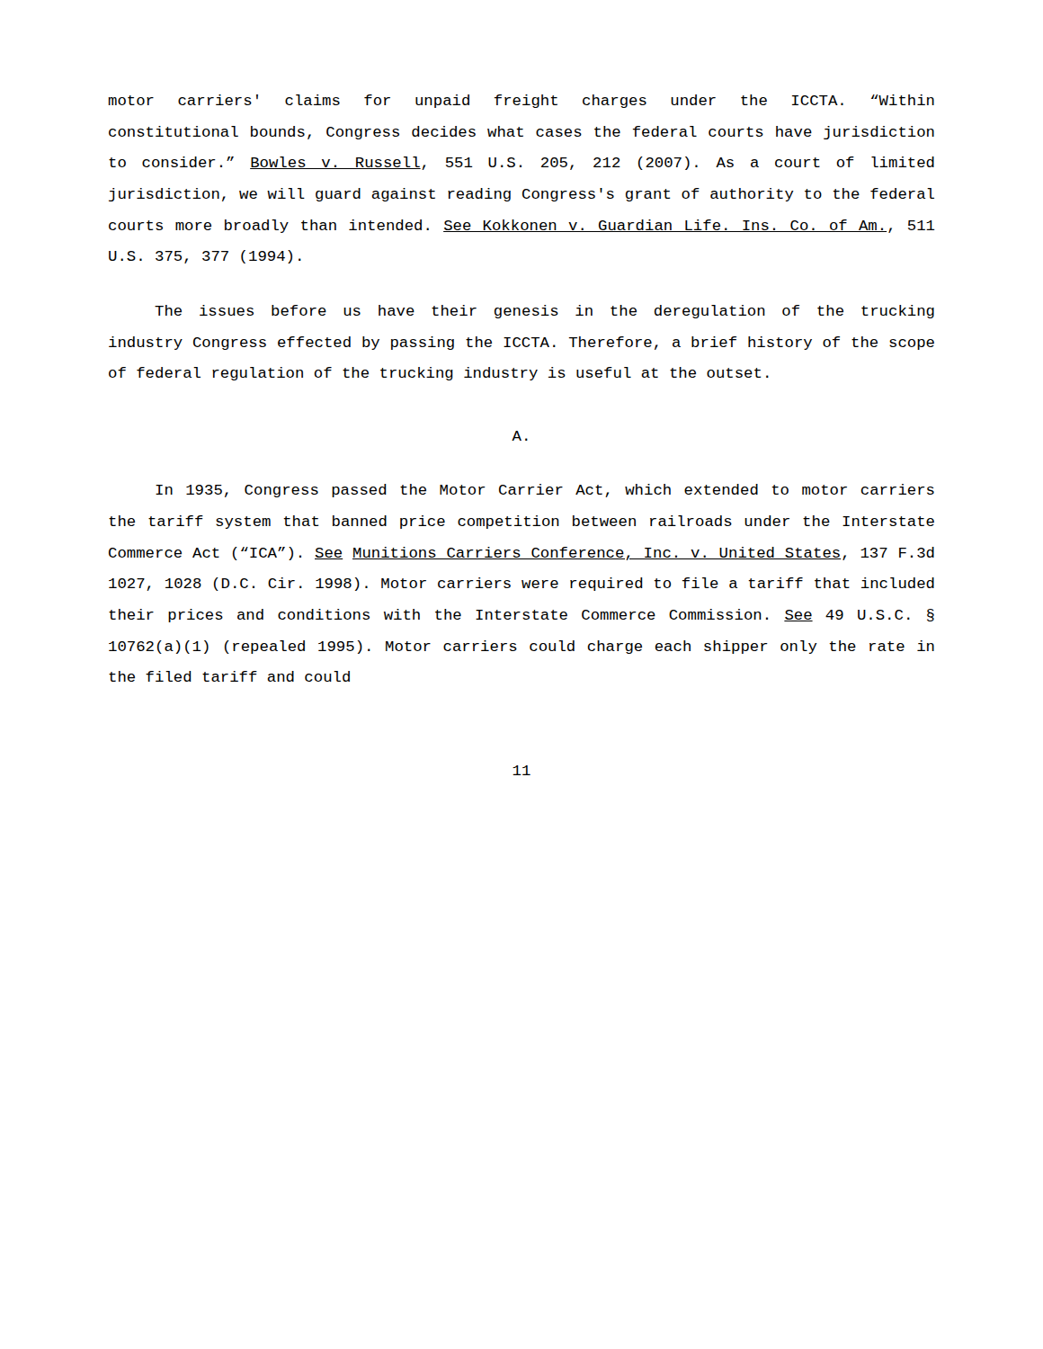motor carriers' claims for unpaid freight charges under the ICCTA. “Within constitutional bounds, Congress decides what cases the federal courts have jurisdiction to consider.” Bowles v. Russell, 551 U.S. 205, 212 (2007). As a court of limited jurisdiction, we will guard against reading Congress's grant of authority to the federal courts more broadly than intended. See Kokkonen v. Guardian Life. Ins. Co. of Am., 511 U.S. 375, 377 (1994).
The issues before us have their genesis in the deregulation of the trucking industry Congress effected by passing the ICCTA. Therefore, a brief history of the scope of federal regulation of the trucking industry is useful at the outset.
A.
In 1935, Congress passed the Motor Carrier Act, which extended to motor carriers the tariff system that banned price competition between railroads under the Interstate Commerce Act (“ICA”). See Munitions Carriers Conference, Inc. v. United States, 137 F.3d 1027, 1028 (D.C. Cir. 1998). Motor carriers were required to file a tariff that included their prices and conditions with the Interstate Commerce Commission. See 49 U.S.C. § 10762(a)(1) (repealed 1995). Motor carriers could charge each shipper only the rate in the filed tariff and could
11